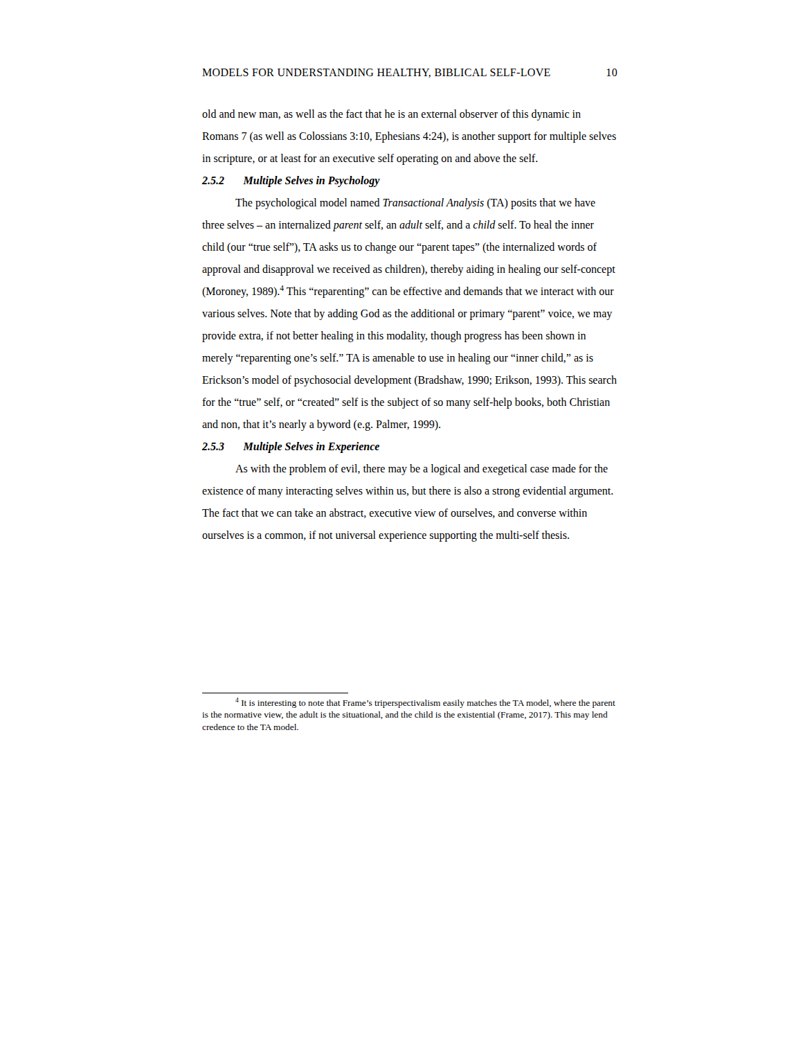Models for Understanding Healthy, Biblical Self-Love 10
old and new man, as well as the fact that he is an external observer of this dynamic in Romans 7 (as well as Colossians 3:10, Ephesians 4:24), is another support for multiple selves in scripture, or at least for an executive self operating on and above the self.
2.5.2 Multiple Selves in Psychology
The psychological model named Transactional Analysis (TA) posits that we have three selves – an internalized parent self, an adult self, and a child self. To heal the inner child (our “true self”), TA asks us to change our “parent tapes” (the internalized words of approval and disapproval we received as children), thereby aiding in healing our self-concept (Moroney, 1989).4 This “reparenting” can be effective and demands that we interact with our various selves. Note that by adding God as the additional or primary “parent” voice, we may provide extra, if not better healing in this modality, though progress has been shown in merely “reparenting one’s self.” TA is amenable to use in healing our “inner child,” as is Erickson’s model of psychosocial development (Bradshaw, 1990; Erikson, 1993). This search for the “true” self, or “created” self is the subject of so many self-help books, both Christian and non, that it’s nearly a byword (e.g. Palmer, 1999).
2.5.3 Multiple Selves in Experience
As with the problem of evil, there may be a logical and exegetical case made for the existence of many interacting selves within us, but there is also a strong evidential argument. The fact that we can take an abstract, executive view of ourselves, and converse within ourselves is a common, if not universal experience supporting the multi-self thesis.
4 It is interesting to note that Frame’s triperspectivalism easily matches the TA model, where the parent is the normative view, the adult is the situational, and the child is the existential (Frame, 2017). This may lend credence to the TA model.